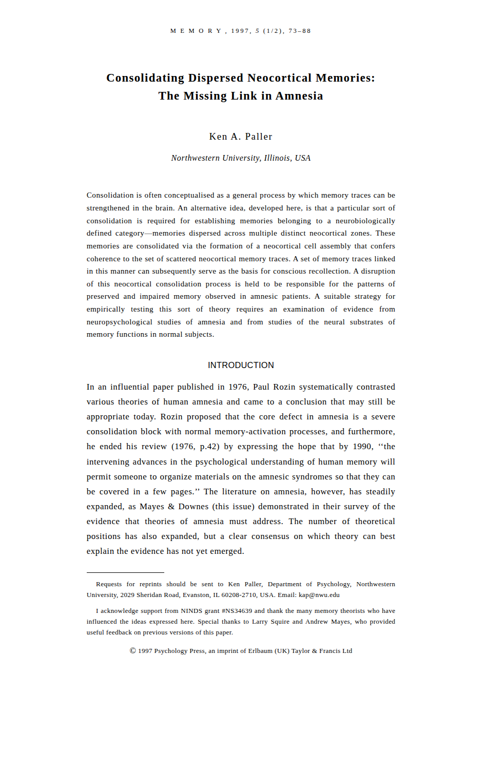M E M O R Y , 1997, 5 (1/2), 73–88
Consolidating Dispersed Neocortical Memories:The Missing Link in Amnesia
Ken A. Paller
Northwestern University, Illinois, USA
Consolidation is often conceptualised as a general process by which memory traces can be strengthened in the brain. An alternative idea, developed here, is that a particular sort of consolidation is required for establishing memories belonging to a neurobiologically defined category—memories dispersed across multiple distinct neocortical zones. These memories are consolidated via the formation of a neocortical cell assembly that confers coherence to the set of scattered neocortical memory traces. A set of memory traces linked in this manner can subsequently serve as the basis for conscious recollection. A disruption of this neocortical consolidation process is held to be responsible for the patterns of preserved and impaired memory observed in amnesic patients. A suitable strategy for empirically testing this sort of theory requires an examination of evidence from neuropsychological studies of amnesia and from studies of the neural substrates of memory functions in normal subjects.
INTRODUCTION
In an influential paper published in 1976, Paul Rozin systematically contrasted various theories of human amnesia and came to a conclusion that may still be appropriate today. Rozin proposed that the core defect in amnesia is a severe consolidation block with normal memory-activation processes, and furthermore, he ended his review (1976, p.42) by expressing the hope that by 1990, ‘‘the intervening advances in the psychological understanding of human memory will permit someone to organize materials on the amnesic syndromes so that they can be covered in a few pages.’’ The literature on amnesia, however, has steadily expanded, as Mayes & Downes (this issue) demonstrated in their survey of the evidence that theories of amnesia must address. The number of theoretical positions has also expanded, but a clear consensus on which theory can best explain the evidence has not yet emerged.
Requests for reprints should be sent to Ken Paller, Department of Psychology, Northwestern University, 2029 Sheridan Road, Evanston, IL 60208-2710, USA. Email: kap@nwu.edu
I acknowledge support from NINDS grant #NS34639 and thank the many memory theorists who have influenced the ideas expressed here. Special thanks to Larry Squire and Andrew Mayes, who provided useful feedback on previous versions of this paper.
© 1997 Psychology Press, an imprint of Erlbaum (UK) Taylor & Francis Ltd